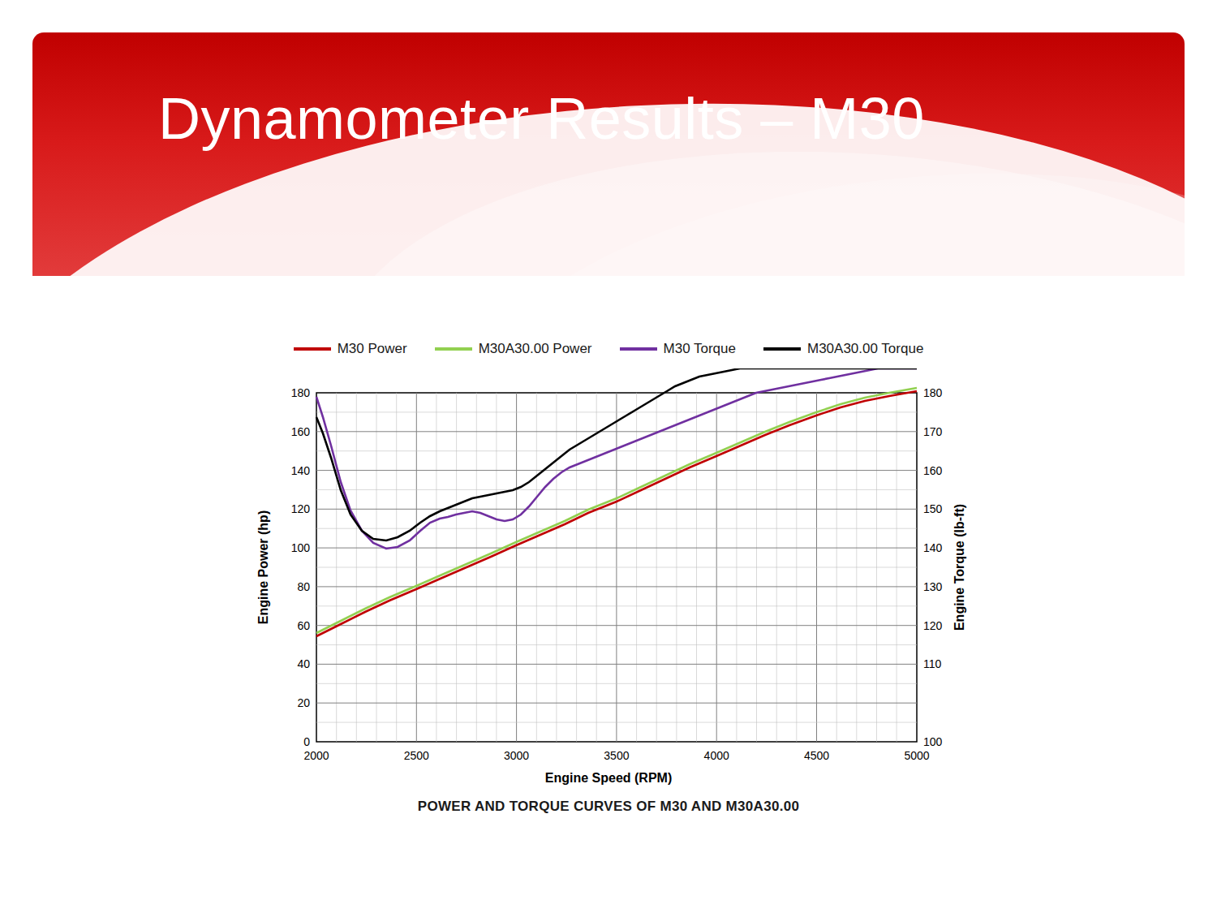Dynamometer Results – M30
M30 Power M30A30.00 Power M30 Torque M30A30.00 Torque
180 160 140 120 100 80 60 40 20 0 180 170 160 150 140 130 120 110 100 2000 2500 3000 3500 4000 4500 5000 Engine Speed (RPM) Engine Power (hp) Engine Torque (lb-ft)
POWER AND TORQUE CURVES OF M30 AND M30A30.00